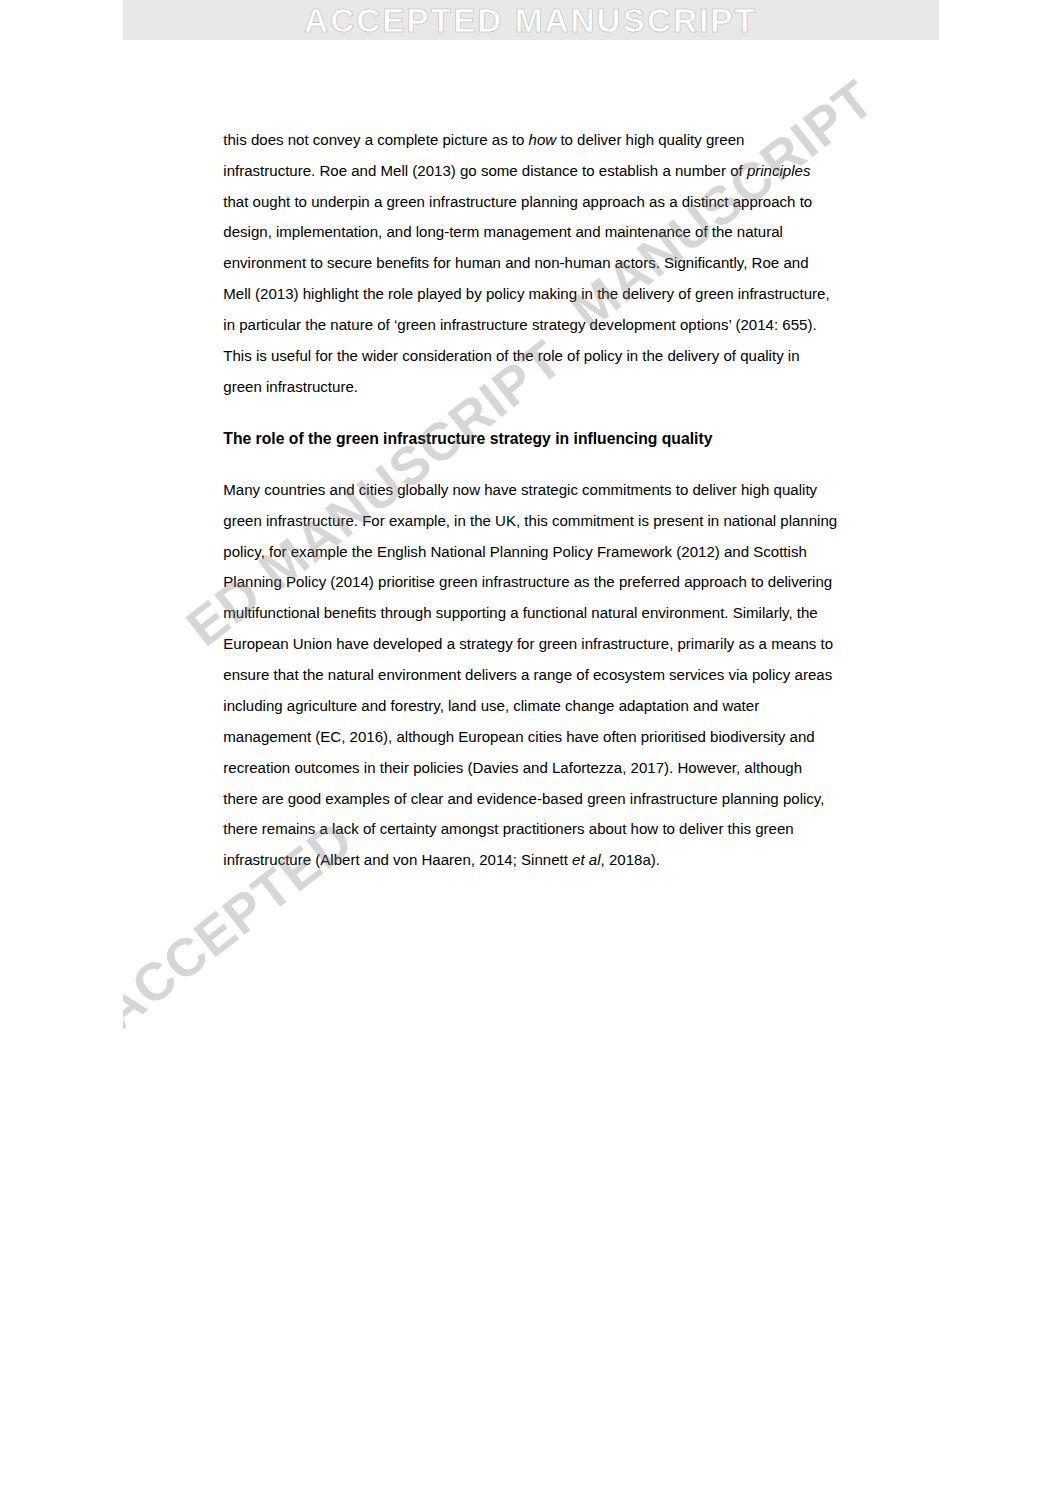ACCEPTED MANUSCRIPT
MANUSCRIPT
ED MANUSCRIPT
ACCEPTED
this does not convey a complete picture as to how to deliver high quality green infrastructure. Roe and Mell (2013) go some distance to establish a number of principles that ought to underpin a green infrastructure planning approach as a distinct approach to design, implementation, and long-term management and maintenance of the natural environment to secure benefits for human and non-human actors. Significantly, Roe and Mell (2013) highlight the role played by policy making in the delivery of green infrastructure, in particular the nature of ‘green infrastructure strategy development options’ (2014: 655). This is useful for the wider consideration of the role of policy in the delivery of quality in green infrastructure.
The role of the green infrastructure strategy in influencing quality
Many countries and cities globally now have strategic commitments to deliver high quality green infrastructure. For example, in the UK, this commitment is present in national planning policy, for example the English National Planning Policy Framework (2012) and Scottish Planning Policy (2014) prioritise green infrastructure as the preferred approach to delivering multifunctional benefits through supporting a functional natural environment. Similarly, the European Union have developed a strategy for green infrastructure, primarily as a means to ensure that the natural environment delivers a range of ecosystem services via policy areas including agriculture and forestry, land use, climate change adaptation and water management (EC, 2016), although European cities have often prioritised biodiversity and recreation outcomes in their policies (Davies and Lafortezza, 2017). However, although there are good examples of clear and evidence-based green infrastructure planning policy, there remains a lack of certainty amongst practitioners about how to deliver this green infrastructure (Albert and von Haaren, 2014; Sinnett et al, 2018a).